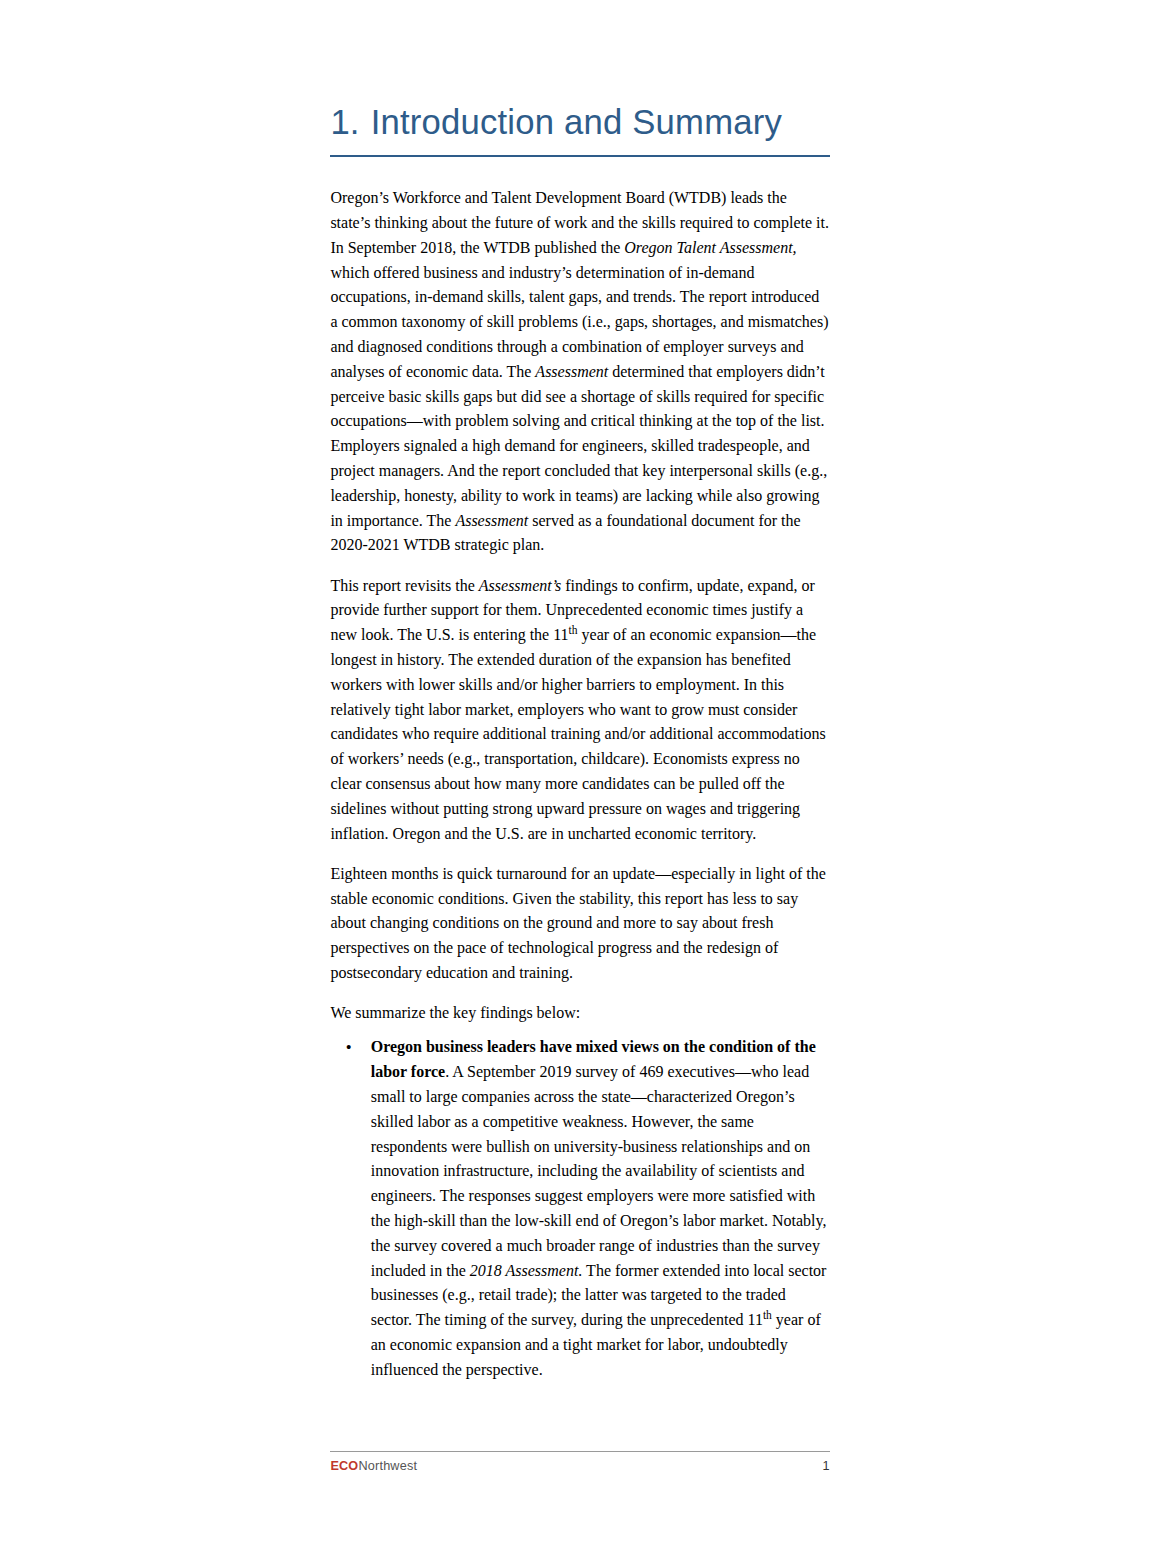1. Introduction and Summary
Oregon’s Workforce and Talent Development Board (WTDB) leads the state’s thinking about the future of work and the skills required to complete it. In September 2018, the WTDB published the Oregon Talent Assessment, which offered business and industry’s determination of in-demand occupations, in-demand skills, talent gaps, and trends. The report introduced a common taxonomy of skill problems (i.e., gaps, shortages, and mismatches) and diagnosed conditions through a combination of employer surveys and analyses of economic data. The Assessment determined that employers didn’t perceive basic skills gaps but did see a shortage of skills required for specific occupations—with problem solving and critical thinking at the top of the list. Employers signaled a high demand for engineers, skilled tradespeople, and project managers. And the report concluded that key interpersonal skills (e.g., leadership, honesty, ability to work in teams) are lacking while also growing in importance. The Assessment served as a foundational document for the 2020-2021 WTDB strategic plan.
This report revisits the Assessment’s findings to confirm, update, expand, or provide further support for them. Unprecedented economic times justify a new look. The U.S. is entering the 11th year of an economic expansion—the longest in history. The extended duration of the expansion has benefited workers with lower skills and/or higher barriers to employment. In this relatively tight labor market, employers who want to grow must consider candidates who require additional training and/or additional accommodations of workers’ needs (e.g., transportation, childcare). Economists express no clear consensus about how many more candidates can be pulled off the sidelines without putting strong upward pressure on wages and triggering inflation. Oregon and the U.S. are in uncharted economic territory.
Eighteen months is quick turnaround for an update—especially in light of the stable economic conditions. Given the stability, this report has less to say about changing conditions on the ground and more to say about fresh perspectives on the pace of technological progress and the redesign of postsecondary education and training.
We summarize the key findings below:
Oregon business leaders have mixed views on the condition of the labor force. A September 2019 survey of 469 executives—who lead small to large companies across the state—characterized Oregon’s skilled labor as a competitive weakness. However, the same respondents were bullish on university-business relationships and on innovation infrastructure, including the availability of scientists and engineers. The responses suggest employers were more satisfied with the high-skill than the low-skill end of Oregon’s labor market. Notably, the survey covered a much broader range of industries than the survey included in the 2018 Assessment. The former extended into local sector businesses (e.g., retail trade); the latter was targeted to the traded sector. The timing of the survey, during the unprecedented 11th year of an economic expansion and a tight market for labor, undoubtedly influenced the perspective.
ECO Northwest
1